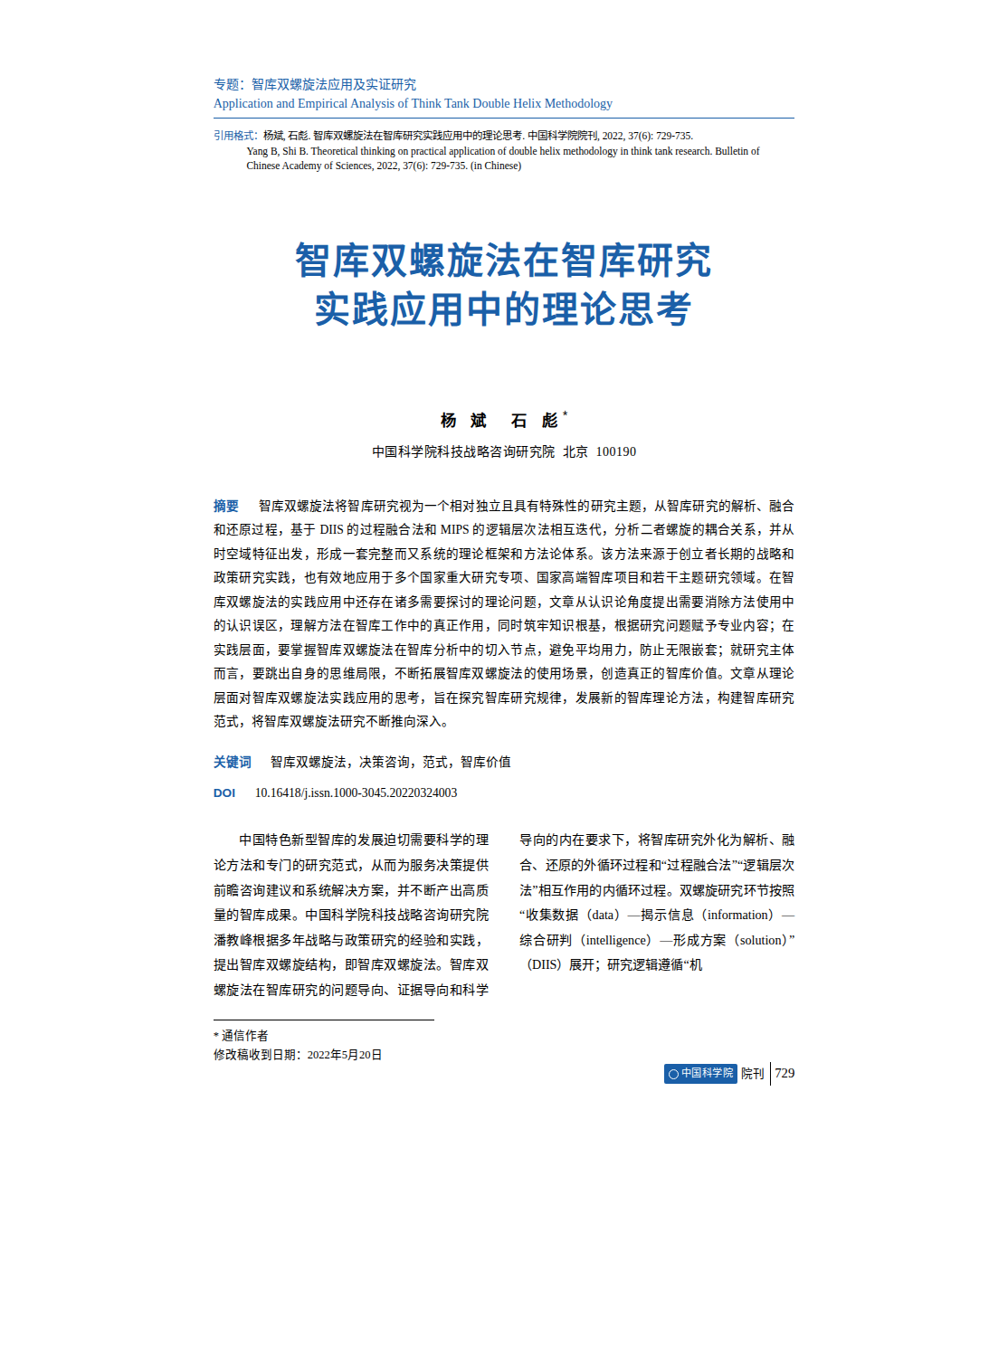专题：智库双螺旋法应用及实证研究
Application and Empirical Analysis of Think Tank Double Helix Methodology
引用格式：杨斌, 石彪. 智库双螺旋法在智库研究实践应用中的理论思考. 中国科学院院刊, 2022, 37(6): 729-735. Yang B, Shi B. Theoretical thinking on practical application of double helix methodology in think tank research. Bulletin of Chinese Academy of Sciences, 2022, 37(6): 729-735. (in Chinese)
智库双螺旋法在智库研究
实践应用中的理论思考
杨 斌 石 彪*
中国科学院科技战略咨询研究院 北京 100190
摘要智库双螺旋法将智库研究视为一个相对独立且具有特殊性的研究主题，从智库研究的解析、融合和还原过程，基于 DIIS 的过程融合法和 MIPS 的逻辑层次法相互迭代，分析二者螺旋的耦合关系，并从时空域特征出发，形成一套完整而又系统的理论框架和方法论体系。该方法来源于创立者长期的战略和政策研究实践，也有效地应用于多个国家重大研究专项、国家高端智库项目和若干主题研究领域。在智库双螺旋法的实践应用中还存在诸多需要探讨的理论问题，文章从认识论角度提出需要消除方法使用中的认识误区，理解方法在智库工作中的真正作用，同时筑牢知识根基，根据研究问题赋予专业内容；在实践层面，要掌握智库双螺旋法在智库分析中的切入节点，避免平均用力，防止无限嵌套；就研究主体而言，要跳出自身的思维局限，不断拓展智库双螺旋法的使用场景，创造真正的智库价值。文章从理论层面对智库双螺旋法实践应用的思考，旨在探究智库研究规律，发展新的智库理论方法，构建智库研究范式，将智库双螺旋法研究不断推向深入。
关键词智库双螺旋法，决策咨询，范式，智库价值
DOI10.16418/j.issn.1000-3045.20220324003
中国特色新型智库的发展迫切需要科学的理论方法和专门的研究范式，从而为服务决策提供前瞻咨询建议和系统解决方案，并不断产出高质量的智库成果。中国科学院科技战略咨询研究院潘教峰根据多年战略与政策研究的经验和实践，提出智库双螺旋结构，即智库双螺旋法。智库双螺旋法在智库研究的问题导向、证据导向和科学导向的内在要求下，将智库研究外化为解析、融合、还原的外循环过程和“过程融合法”“逻辑层次法”相互作用的内循环过程。双螺旋研究环节按照“收集数据（data）—揭示信息（information）—综合研判（intelligence）—形成方案（solution）”（DIIS）展开；研究逻辑遵循“机
* 通信作者
修改稿收到日期：2022年5月20日
中国科学院 院刊 729